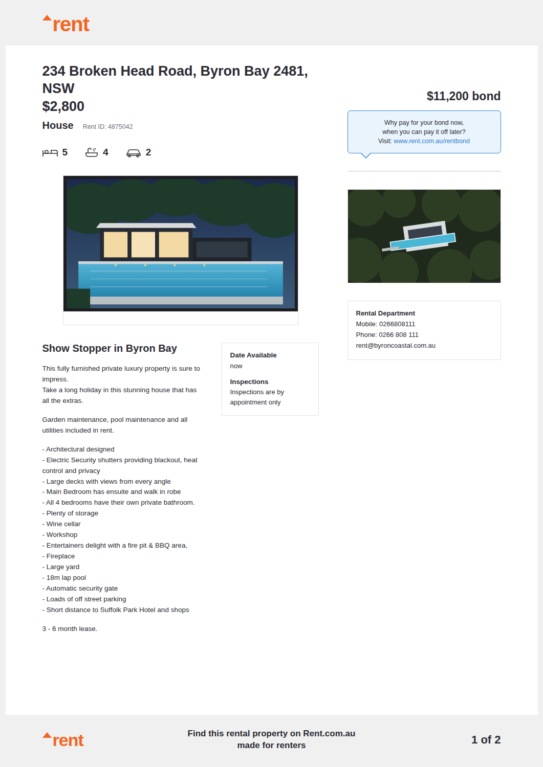rent
234 Broken Head Road, Byron Bay 2481, NSW
$2,800
House Rent ID: 4875042
5
4
2
Show Stopper in Byron Bay
This fully furnished private luxury property is sure to impress.
Take a long holiday in this stunning house that has all the extras.
Garden maintenance, pool maintenance and all utilities included in rent.
Architectural designed
Electric Security shutters providing blackout, heat control and privacy
Large decks with views from every angle
Main Bedroom has ensuite and walk in robe
All 4 bedrooms have their own private bathroom.
Plenty of storage
Wine cellar
Workshop
Entertainers delight with a fire pit & BBQ area,
Fireplace
Large yard
18m lap pool
Automatic security gate
Loads of off street parking
Short distance to Suffolk Park Hotel and shops
3 - 6 month lease.
Date Available now
Inspections Inspections are by appointment only
$11,200 bond
Why pay for your bond now,
when you can pay it off later?
Visit: www.rent.com.au/rentbond
Rental Department
Mobile: 0266808111
Phone: 0266 808 111
rent@byroncoastal.com.au
rent
Find this rental property on Rent.com.au
made for renters
1 of 2